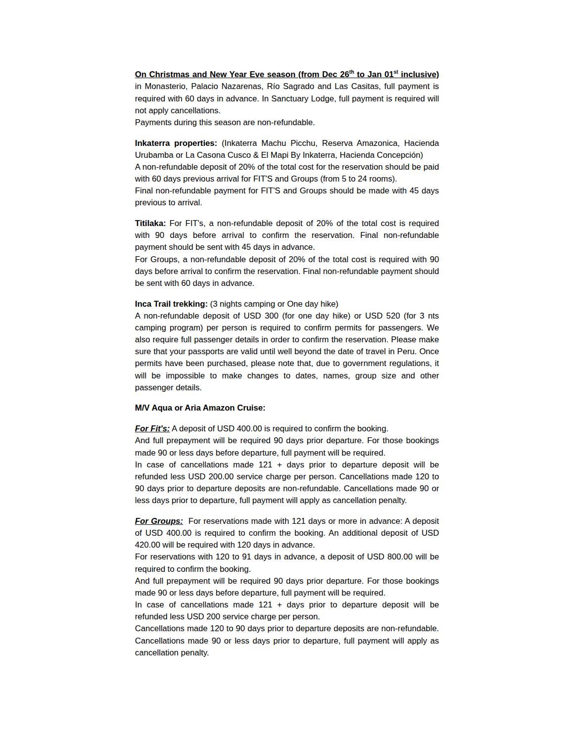On Christmas and New Year Eve season (from Dec 26th to Jan 01st inclusive) in Monasterio, Palacio Nazarenas, Río Sagrado and Las Casitas, full payment is required with 60 days in advance. In Sanctuary Lodge, full payment is required will not apply cancellations.
Payments during this season are non-refundable.
Inkaterra properties: (Inkaterra Machu Picchu, Reserva Amazonica, Hacienda Urubamba or La Casona Cusco & El Mapi By Inkaterra, Hacienda Concepción)
A non-refundable deposit of 20% of the total cost for the reservation should be paid with 60 days previous arrival for FIT'S and Groups (from 5 to 24 rooms).
Final non-refundable payment for FIT'S and Groups should be made with 45 days previous to arrival.
Titilaka: For FIT's, a non-refundable deposit of 20% of the total cost is required with 90 days before arrival to confirm the reservation. Final non-refundable payment should be sent with 45 days in advance.
For Groups, a non-refundable deposit of 20% of the total cost is required with 90 days before arrival to confirm the reservation. Final non-refundable payment should be sent with 60 days in advance.
Inca Trail trekking: (3 nights camping or One day hike)
A non-refundable deposit of USD 300 (for one day hike) or USD 520 (for 3 nts camping program) per person is required to confirm permits for passengers. We also require full passenger details in order to confirm the reservation. Please make sure that your passports are valid until well beyond the date of travel in Peru. Once permits have been purchased, please note that, due to government regulations, it will be impossible to make changes to dates, names, group size and other passenger details.
M/V Aqua or Aria Amazon Cruise:
For Fit's: A deposit of USD 400.00 is required to confirm the booking.
And full prepayment will be required 90 days prior departure. For those bookings made 90 or less days before departure, full payment will be required.
In case of cancellations made 121 + days prior to departure deposit will be refunded less USD 200.00 service charge per person. Cancellations made 120 to 90 days prior to departure deposits are non-refundable. Cancellations made 90 or less days prior to departure, full payment will apply as cancellation penalty.
For Groups: For reservations made with 121 days or more in advance: A deposit of USD 400.00 is required to confirm the booking. An additional deposit of USD 420.00 will be required with 120 days in advance.
For reservations with 120 to 91 days in advance, a deposit of USD 800.00 will be required to confirm the booking.
And full prepayment will be required 90 days prior departure. For those bookings made 90 or less days before departure, full payment will be required.
In case of cancellations made 121 + days prior to departure deposit will be refunded less USD 200 service charge per person.
Cancellations made 120 to 90 days prior to departure deposits are non-refundable. Cancellations made 90 or less days prior to departure, full payment will apply as cancellation penalty.